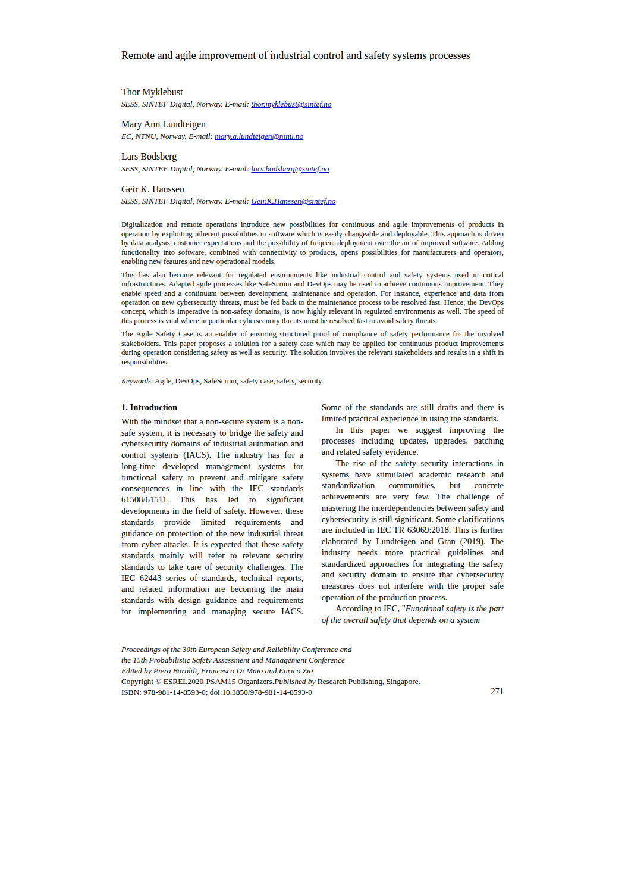Remote and agile improvement of industrial control and safety systems processes
Thor Myklebust
SESS, SINTEF Digital, Norway. E-mail: thor.myklebust@sintef.no
Mary Ann Lundteigen
EC, NTNU, Norway. E-mail: mary.a.lundteigen@ntnu.no
Lars Bodsberg
SESS, SINTEF Digital, Norway. E-mail: lars.bodsberg@sintef.no
Geir K. Hanssen
SESS, SINTEF Digital, Norway. E-mail: Geir.K.Hanssen@sintef.no
Digitalization and remote operations introduce new possibilities for continuous and agile improvements of products in operation by exploiting inherent possibilities in software which is easily changeable and deployable. This approach is driven by data analysis, customer expectations and the possibility of frequent deployment over the air of improved software. Adding functionality into software, combined with connectivity to products, opens possibilities for manufacturers and operators, enabling new features and new operational models.
This has also become relevant for regulated environments like industrial control and safety systems used in critical infrastructures. Adapted agile processes like SafeScrum and DevOps may be used to achieve continuous improvement. They enable speed and a continuum between development, maintenance and operation. For instance, experience and data from operation on new cybersecurity threats, must be fed back to the maintenance process to be resolved fast. Hence, the DevOps concept, which is imperative in non-safety domains, is now highly relevant in regulated environments as well. The speed of this process is vital where in particular cybersecurity threats must be resolved fast to avoid safety threats.
The Agile Safety Case is an enabler of ensuring structured proof of compliance of safety performance for the involved stakeholders. This paper proposes a solution for a safety case which may be applied for continuous product improvements during operation considering safety as well as security. The solution involves the relevant stakeholders and results in a shift in responsibilities.
Keywords: Agile, DevOps, SafeScrum, safety case, safety, security.
1. Introduction
With the mindset that a non-secure system is a non-safe system, it is necessary to bridge the safety and cybersecurity domains of industrial automation and control systems (IACS). The industry has for a long-time developed management systems for functional safety to prevent and mitigate safety consequences in line with the IEC standards 61508/61511. This has led to significant developments in the field of safety. However, these standards provide limited requirements and guidance on protection of the new industrial threat from cyber-attacks. It is expected that these safety standards mainly will refer to relevant security standards to take care of security challenges. The IEC 62443 series of standards, technical reports, and related information are becoming the main standards with design guidance and requirements for implementing and managing secure IACS. Some of the standards are still drafts and there is limited practical experience in using the standards.
In this paper we suggest improving the processes including updates, upgrades, patching and related safety evidence.
The rise of the safety–security interactions in systems have stimulated academic research and standardization communities, but concrete achievements are very few. The challenge of mastering the interdependencies between safety and cybersecurity is still significant. Some clarifications are included in IEC TR 63069:2018. This is further elaborated by Lundteigen and Gran (2019). The industry needs more practical guidelines and standardized approaches for integrating the safety and security domain to ensure that cybersecurity measures does not interfere with the proper safe operation of the production process.
According to IEC, "Functional safety is the part of the overall safety that depends on a system
Proceedings of the 30th European Safety and Reliability Conference and
the 15th Probabilistic Safety Assessment and Management Conference
Edited by Piero Baraldi, Francesco Di Maio and Enrico Zio
Copyright © ESREL2020-PSAM15 Organizers.Published by Research Publishing, Singapore.
ISBN: 978-981-14-8593-0; doi:10.3850/978-981-14-8593-0
271